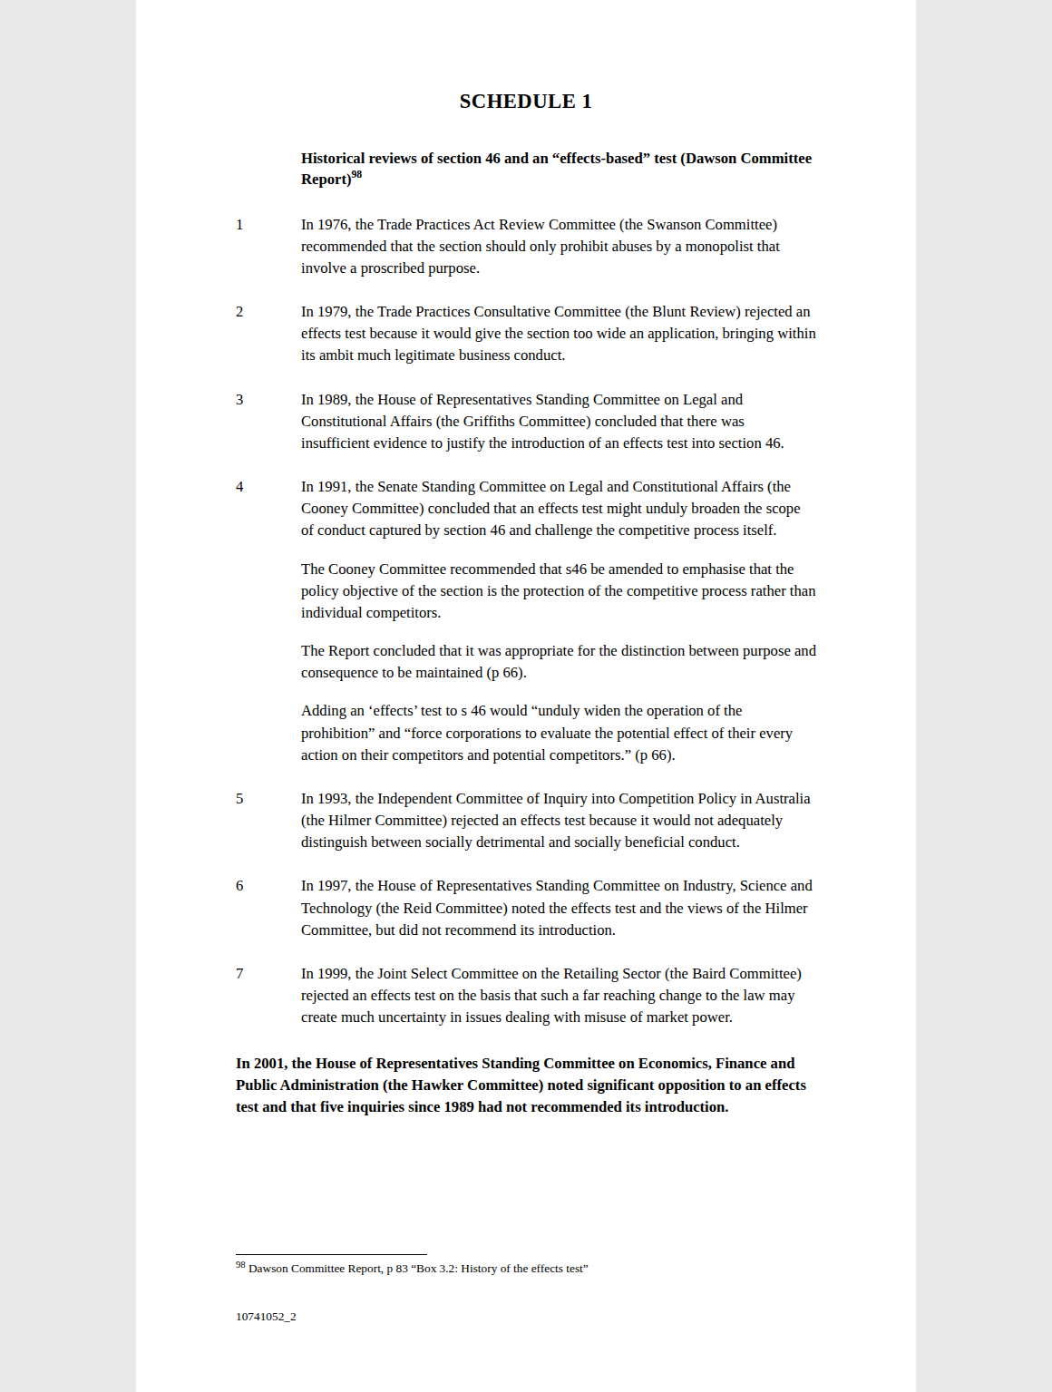SCHEDULE 1
Historical reviews of section 46 and an “effects-based” test (Dawson Committee Report)98
1
In 1976, the Trade Practices Act Review Committee (the Swanson Committee) recommended that the section should only prohibit abuses by a monopolist that involve a proscribed purpose.
2
In 1979, the Trade Practices Consultative Committee (the Blunt Review) rejected an effects test because it would give the section too wide an application, bringing within its ambit much legitimate business conduct.
3
In 1989, the House of Representatives Standing Committee on Legal and Constitutional Affairs (the Griffiths Committee) concluded that there was insufficient evidence to justify the introduction of an effects test into section 46.
4
In 1991, the Senate Standing Committee on Legal and Constitutional Affairs (the Cooney Committee) concluded that an effects test might unduly broaden the scope of conduct captured by section 46 and challenge the competitive process itself.
The Cooney Committee recommended that s46 be amended to emphasise that the policy objective of the section is the protection of the competitive process rather than individual competitors.
The Report concluded that it was appropriate for the distinction between purpose and consequence to be maintained (p 66).
Adding an ‘effects’ test to s 46 would “unduly widen the operation of the prohibition” and “force corporations to evaluate the potential effect of their every action on their competitors and potential competitors.” (p 66).
5
In 1993, the Independent Committee of Inquiry into Competition Policy in Australia (the Hilmer Committee) rejected an effects test because it would not adequately distinguish between socially detrimental and socially beneficial conduct.
6
In 1997, the House of Representatives Standing Committee on Industry, Science and Technology (the Reid Committee) noted the effects test and the views of the Hilmer Committee, but did not recommend its introduction.
7
In 1999, the Joint Select Committee on the Retailing Sector (the Baird Committee) rejected an effects test on the basis that such a far reaching change to the law may create much uncertainty in issues dealing with misuse of market power.
In 2001, the House of Representatives Standing Committee on Economics, Finance and Public Administration (the Hawker Committee) noted significant opposition to an effects test and that five inquiries since 1989 had not recommended its introduction.
98 Dawson Committee Report, p 83 “Box 3.2: History of the effects test”
10741052_2